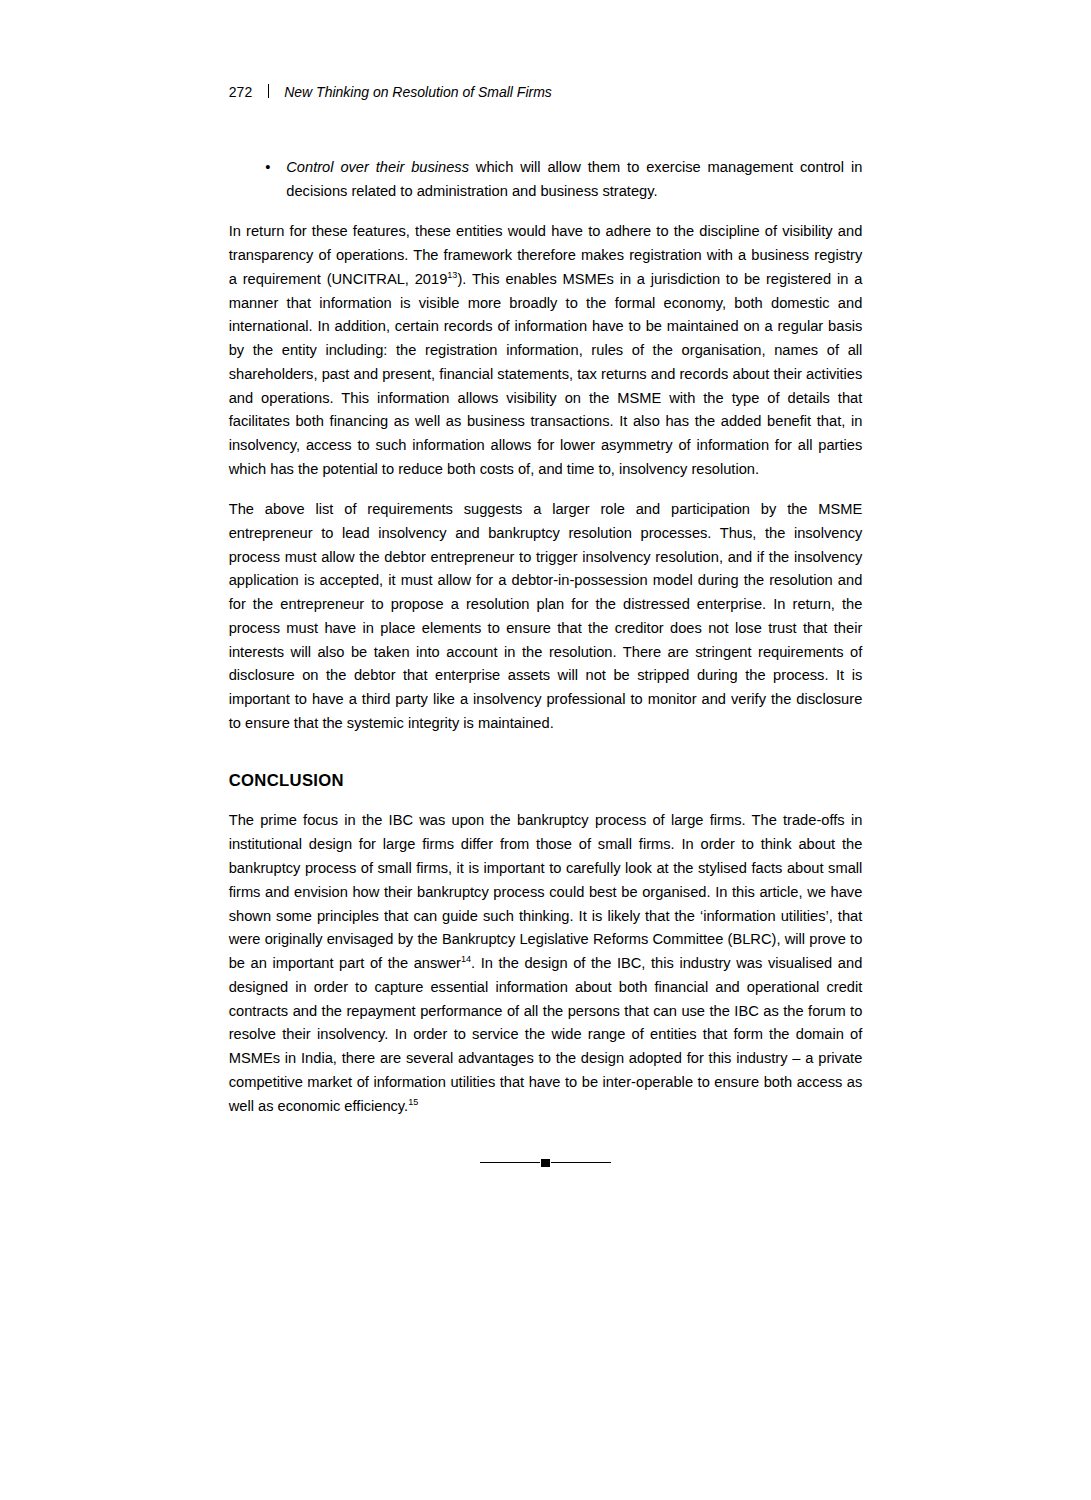272 New Thinking on Resolution of Small Firms
Control over their business which will allow them to exercise management control in decisions related to administration and business strategy.
In return for these features, these entities would have to adhere to the discipline of visibility and transparency of operations. The framework therefore makes registration with a business registry a requirement (UNCITRAL, 201913). This enables MSMEs in a jurisdiction to be registered in a manner that information is visible more broadly to the formal economy, both domestic and international. In addition, certain records of information have to be maintained on a regular basis by the entity including: the registration information, rules of the organisation, names of all shareholders, past and present, financial statements, tax returns and records about their activities and operations. This information allows visibility on the MSME with the type of details that facilitates both financing as well as business transactions. It also has the added benefit that, in insolvency, access to such information allows for lower asymmetry of information for all parties which has the potential to reduce both costs of, and time to, insolvency resolution.
The above list of requirements suggests a larger role and participation by the MSME entrepreneur to lead insolvency and bankruptcy resolution processes. Thus, the insolvency process must allow the debtor entrepreneur to trigger insolvency resolution, and if the insolvency application is accepted, it must allow for a debtor-in-possession model during the resolution and for the entrepreneur to propose a resolution plan for the distressed enterprise. In return, the process must have in place elements to ensure that the creditor does not lose trust that their interests will also be taken into account in the resolution. There are stringent requirements of disclosure on the debtor that enterprise assets will not be stripped during the process. It is important to have a third party like a insolvency professional to monitor and verify the disclosure to ensure that the systemic integrity is maintained.
CONCLUSION
The prime focus in the IBC was upon the bankruptcy process of large firms. The trade-offs in institutional design for large firms differ from those of small firms. In order to think about the bankruptcy process of small firms, it is important to carefully look at the stylised facts about small firms and envision how their bankruptcy process could best be organised. In this article, we have shown some principles that can guide such thinking. It is likely that the ‘information utilities’, that were originally envisaged by the Bankruptcy Legislative Reforms Committee (BLRC), will prove to be an important part of the answer14. In the design of the IBC, this industry was visualised and designed in order to capture essential information about both financial and operational credit contracts and the repayment performance of all the persons that can use the IBC as the forum to resolve their insolvency. In order to service the wide range of entities that form the domain of MSMEs in India, there are several advantages to the design adopted for this industry – a private competitive market of information utilities that have to be inter-operable to ensure both access as well as economic efficiency.15